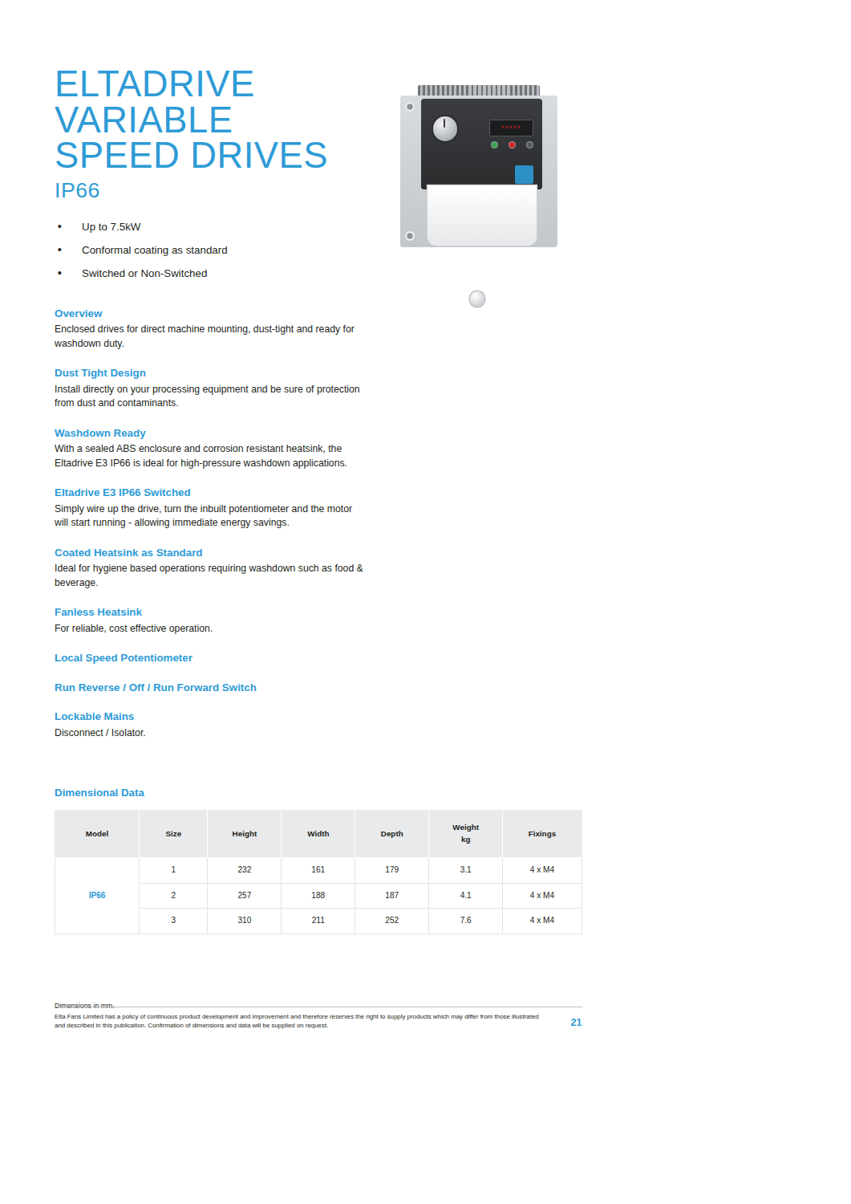Eltadrive Variable Speed DrivesIP66
Up to 7.5kW
Conformal coating as standard
Switched or Non-Switched
Overview
Enclosed drives for direct machine mounting, dust-tight and ready for washdown duty.
Dust Tight Design
Install directly on your processing equipment and be sure of protection from dust and contaminants.
Washdown Ready
With a sealed ABS enclosure and corrosion resistant heatsink, the Eltadrive E3 IP66 is ideal for high-pressure washdown applications.
Eltadrive E3 IP66 Switched
Simply wire up the drive, turn the inbuilt potentiometer and the motor will start running - allowing immediate energy savings.
Coated Heatsink as Standard
Ideal for hygiene based operations requiring washdown such as food & beverage.
Fanless Heatsink
For reliable, cost effective operation.
Local Speed Potentiometer
Run Reverse / Off / Run Forward Switch
Lockable Mains
Disconnect / Isolator.
88888
Dimensional Data
| Model | Size | Height | Width | Depth | Weight kg | Fixings |
| --- | --- | --- | --- | --- | --- | --- |
| IP66 | 1 | 232 | 161 | 179 | 3.1 | 4 x M4 |
| 2 | 257 | 188 | 187 | 4.1 | 4 x M4 |
| 3 | 310 | 211 | 252 | 7.6 | 4 x M4 |
Dimensions in mm.
Elta Fans Limited has a policy of continuous product development and improvement and therefore reserves the right to supply products which may differ from those illustrated and described in this publication. Confirmation of dimensions and data will be supplied on request.
21